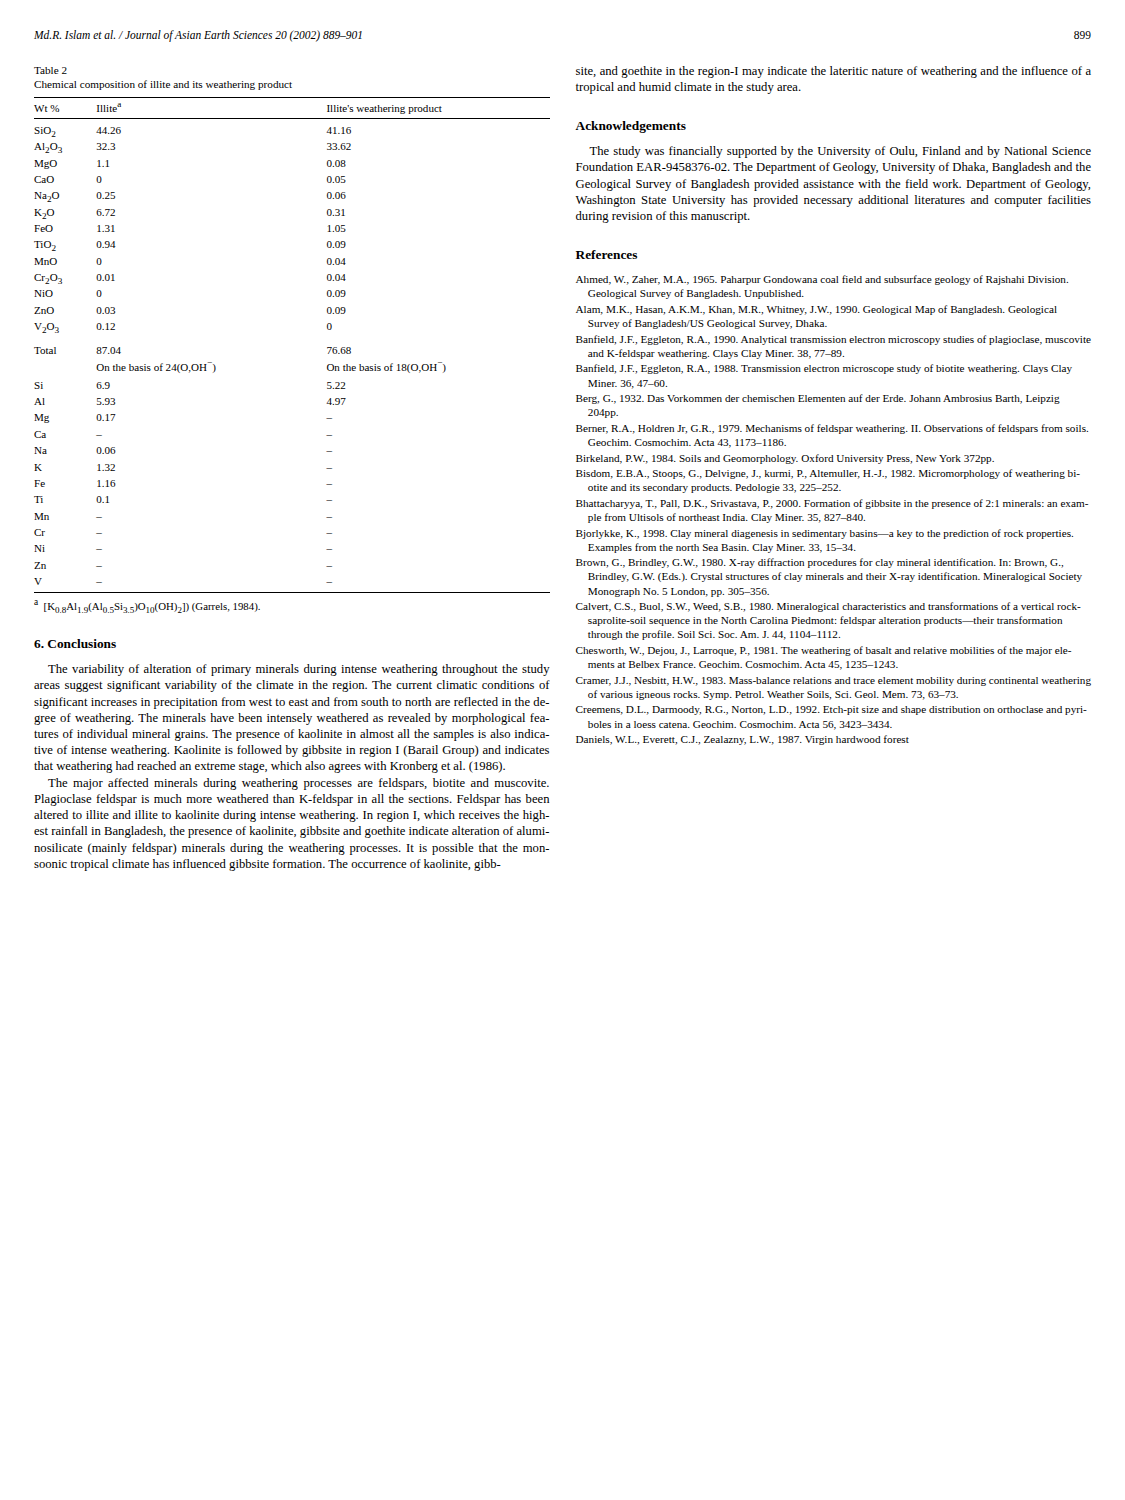Md.R. Islam et al. / Journal of Asian Earth Sciences 20 (2002) 889–901 899
Table 2 Chemical composition of illite and its weathering product
| Wt % | Illite a | Illite's weathering product |
| --- | --- | --- |
| SiO 2 | 44.26 | 41.16 |
| Al 2 O 3 | 32.3 | 33.62 |
| MgO | 1.1 | 0.08 |
| CaO | 0 | 0.05 |
| Na 2 O | 0.25 | 0.06 |
| K 2 O | 6.72 | 0.31 |
| FeO | 1.31 | 1.05 |
| TiO 2 | 0.94 | 0.09 |
| MnO | 0 | 0.04 |
| Cr 2 O 3 | 0.01 | 0.04 |
| NiO | 0 | 0.09 |
| ZnO | 0.03 | 0.09 |
| V 2 O 3 | 0.12 | 0 |
| Total | 87.04 | 76.68 |
| | On the basis of 24(O,OH − ) | On the basis of 18(O,OH − ) |
| Si | 6.9 | 5.22 |
| Al | 5.93 | 4.97 |
| Mg | 0.17 | – |
| Ca | – | – |
| Na | 0.06 | – |
| K | 1.32 | – |
| Fe | 1.16 | – |
| Ti | 0.1 | – |
| Mn | – | – |
| Cr | – | – |
| Ni | – | – |
| Zn | – | – |
| V | – | – |
a [K0.8Al1.9(Al0.5Si3.5)O10(OH)2]) (Garrels, 1984).
6. Conclusions
The variability of alteration of primary minerals during intense weathering throughout the study areas suggest significant variability of the climate in the region. The current climatic conditions of significant increases in precipitation from west to east and from south to north are reflected in the degree of weathering. The minerals have been intensely weathered as revealed by morphological features of individual mineral grains. The presence of kaolinite in almost all the samples is also indicative of intense weathering. Kaolinite is followed by gibbsite in region I (Barail Group) and indicates that weathering had reached an extreme stage, which also agrees with Kronberg et al. (1986).
The major affected minerals during weathering processes are feldspars, biotite and muscovite. Plagioclase feldspar is much more weathered than K-feldspar in all the sections. Feldspar has been altered to illite and illite to kaolinite during intense weathering. In region I, which receives the highest rainfall in Bangladesh, the presence of kaolinite, gibbsite and goethite indicate alteration of aluminosilicate (mainly feldspar) minerals during the weathering processes. It is possible that the monsoonic tropical climate has influenced gibbsite formation. The occurrence of kaolinite, gibb-
site, and goethite in the region-I may indicate the lateritic nature of weathering and the influence of a tropical and humid climate in the study area.
Acknowledgements
The study was financially supported by the University of Oulu, Finland and by National Science Foundation EAR-9458376-02. The Department of Geology, University of Dhaka, Bangladesh and the Geological Survey of Bangladesh provided assistance with the field work. Department of Geology, Washington State University has provided necessary additional literatures and computer facilities during revision of this manuscript.
References
Ahmed, W., Zaher, M.A., 1965. Paharpur Gondowana coal field and subsurface geology of Rajshahi Division. Geological Survey of Bangladesh. Unpublished.
Alam, M.K., Hasan, A.K.M., Khan, M.R., Whitney, J.W., 1990. Geological Map of Bangladesh. Geological Survey of Bangladesh/US Geological Survey, Dhaka.
Banfield, J.F., Eggleton, R.A., 1990. Analytical transmission electron microscopy studies of plagioclase, muscovite and K-feldspar weathering. Clays Clay Miner. 38, 77–89.
Banfield, J.F., Eggleton, R.A., 1988. Transmission electron microscope study of biotite weathering. Clays Clay Miner. 36, 47–60.
Berg, G., 1932. Das Vorkommen der chemischen Elementen auf der Erde. Johann Ambrosius Barth, Leipzig 204pp.
Berner, R.A., Holdren Jr, G.R., 1979. Mechanisms of feldspar weathering. II. Observations of feldspars from soils. Geochim. Cosmochim. Acta 43, 1173–1186.
Birkeland, P.W., 1984. Soils and Geomorphology. Oxford University Press, New York 372pp.
Bisdom, E.B.A., Stoops, G., Delvigne, J., kurmi, P., Altemuller, H.-J., 1982. Micromorphology of weathering biotite and its secondary products. Pedologie 33, 225–252.
Bhattacharyya, T., Pall, D.K., Srivastava, P., 2000. Formation of gibbsite in the presence of 2:1 minerals: an example from Ultisols of northeast India. Clay Miner. 35, 827–840.
Bjorlykke, K., 1998. Clay mineral diagenesis in sedimentary basins—a key to the prediction of rock properties. Examples from the north Sea Basin. Clay Miner. 33, 15–34.
Brown, G., Brindley, G.W., 1980. X-ray diffraction procedures for clay mineral identification. In: Brown, G., Brindley, G.W. (Eds.). Crystal structures of clay minerals and their X-ray identification. Mineralogical Society Monograph No. 5 London, pp. 305–356.
Calvert, C.S., Buol, S.W., Weed, S.B., 1980. Mineralogical characteristics and transformations of a vertical rock-saprolite-soil sequence in the North Carolina Piedmont: feldspar alteration products—their transformation through the profile. Soil Sci. Soc. Am. J. 44, 1104–1112.
Chesworth, W., Dejou, J., Larroque, P., 1981. The weathering of basalt and relative mobilities of the major elements at Belbex France. Geochim. Cosmochim. Acta 45, 1235–1243.
Cramer, J.J., Nesbitt, H.W., 1983. Mass-balance relations and trace element mobility during continental weathering of various igneous rocks. Symp. Petrol. Weather Soils, Sci. Geol. Mem. 73, 63–73.
Creemens, D.L., Darmoody, R.G., Norton, L.D., 1992. Etch-pit size and shape distribution on orthoclase and pyriboles in a loess catena. Geochim. Cosmochim. Acta 56, 3423–3434.
Daniels, W.L., Everett, C.J., Zealazny, L.W., 1987. Virgin hardwood forest